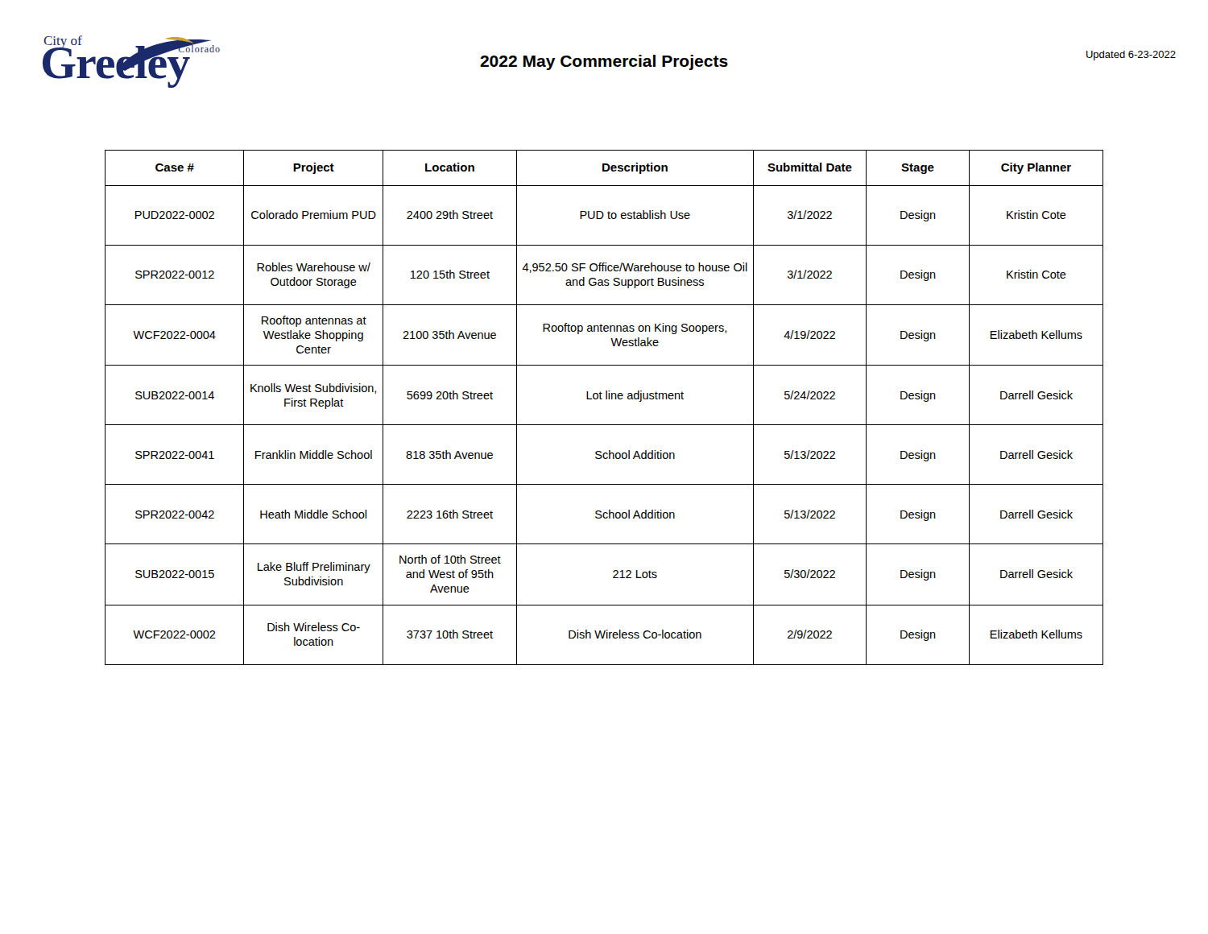City of
Greeley
Colorado
2022 May Commercial Projects
Updated 6-23-2022
| Case # | Project | Location | Description | Submittal Date | Stage | City Planner |
| --- | --- | --- | --- | --- | --- | --- |
| PUD2022-0002 | Colorado Premium PUD | 2400 29th Street | PUD to establish Use | 3/1/2022 | Design | Kristin Cote |
| SPR2022-0012 | Robles Warehouse w/ Outdoor Storage | 120 15th Street | 4,952.50 SF Office/Warehouse to house Oil and Gas Support Business | 3/1/2022 | Design | Kristin Cote |
| WCF2022-0004 | Rooftop antennas at Westlake Shopping Center | 2100 35th Avenue | Rooftop antennas on King Soopers, Westlake | 4/19/2022 | Design | Elizabeth Kellums |
| SUB2022-0014 | Knolls West Subdivision, First Replat | 5699 20th Street | Lot line adjustment | 5/24/2022 | Design | Darrell Gesick |
| SPR2022-0041 | Franklin Middle School | 818 35th Avenue | School Addition | 5/13/2022 | Design | Darrell Gesick |
| SPR2022-0042 | Heath Middle School | 2223 16th Street | School Addition | 5/13/2022 | Design | Darrell Gesick |
| SUB2022-0015 | Lake Bluff Preliminary Subdivision | North of 10th Street and West of 95th Avenue | 212 Lots | 5/30/2022 | Design | Darrell Gesick |
| WCF2022-0002 | Dish Wireless Co-location | 3737 10th Street | Dish Wireless Co-location | 2/9/2022 | Design | Elizabeth Kellums |